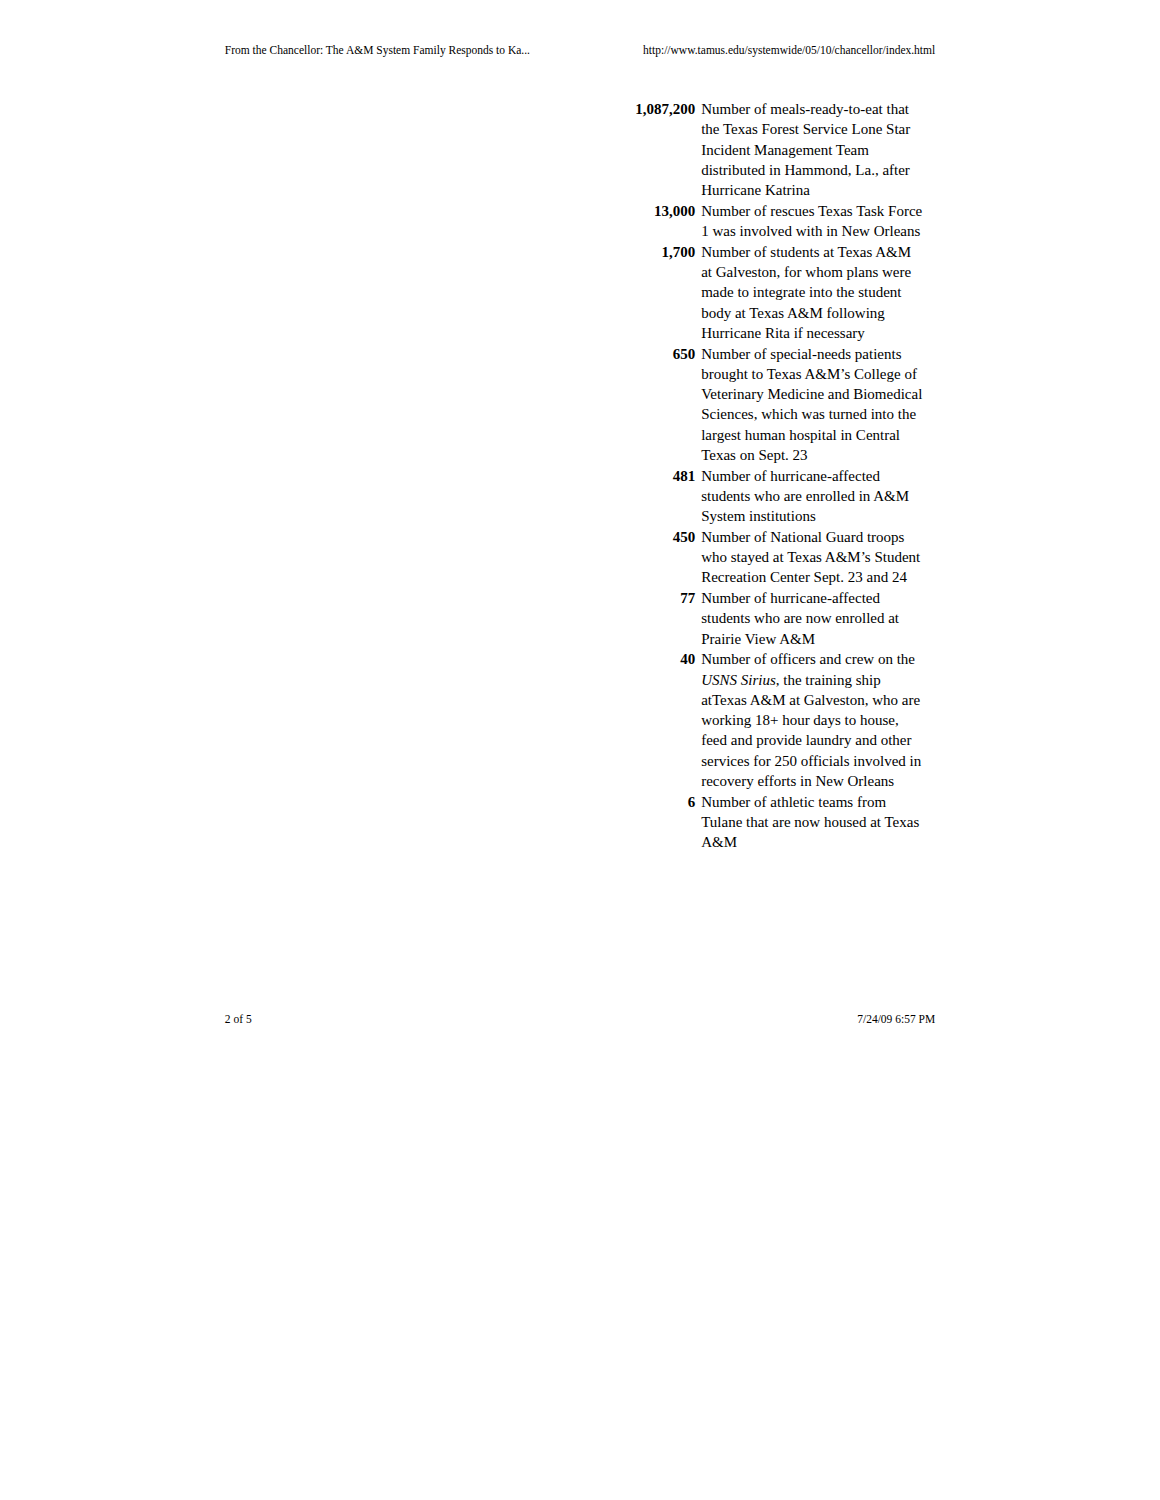From the Chancellor: The A&M System Family Responds to Ka... http://www.tamus.edu/systemwide/05/10/chancellor/index.html
| 1,087,200 | Number of meals-ready-to-eat that the Texas Forest Service Lone Star Incident Management Team distributed in Hammond, La., after Hurricane Katrina |
| 13,000 | Number of rescues Texas Task Force 1 was involved with in New Orleans |
| 1,700 | Number of students at Texas A&M at Galveston, for whom plans were made to integrate into the student body at Texas A&M following Hurricane Rita if necessary |
| 650 | Number of special-needs patients brought to Texas A&M’s College of Veterinary Medicine and Biomedical Sciences, which was turned into the largest human hospital in Central Texas on Sept. 23 |
| 481 | Number of hurricane-affected students who are enrolled in A&M System institutions |
| 450 | Number of National Guard troops who stayed at Texas A&M’s Student Recreation Center Sept. 23 and 24 |
| 77 | Number of hurricane-affected students who are now enrolled at Prairie View A&M |
| 40 | Number of officers and crew on the USNS Sirius , the training ship atTexas A&M at Galveston, who are working 18+ hour days to house, feed and provide laundry and other services for 250 officials involved in recovery efforts in New Orleans |
| 6 | Number of athletic teams from Tulane that are now housed at Texas A&M |
2 of 5 7/24/09 6:57 PM